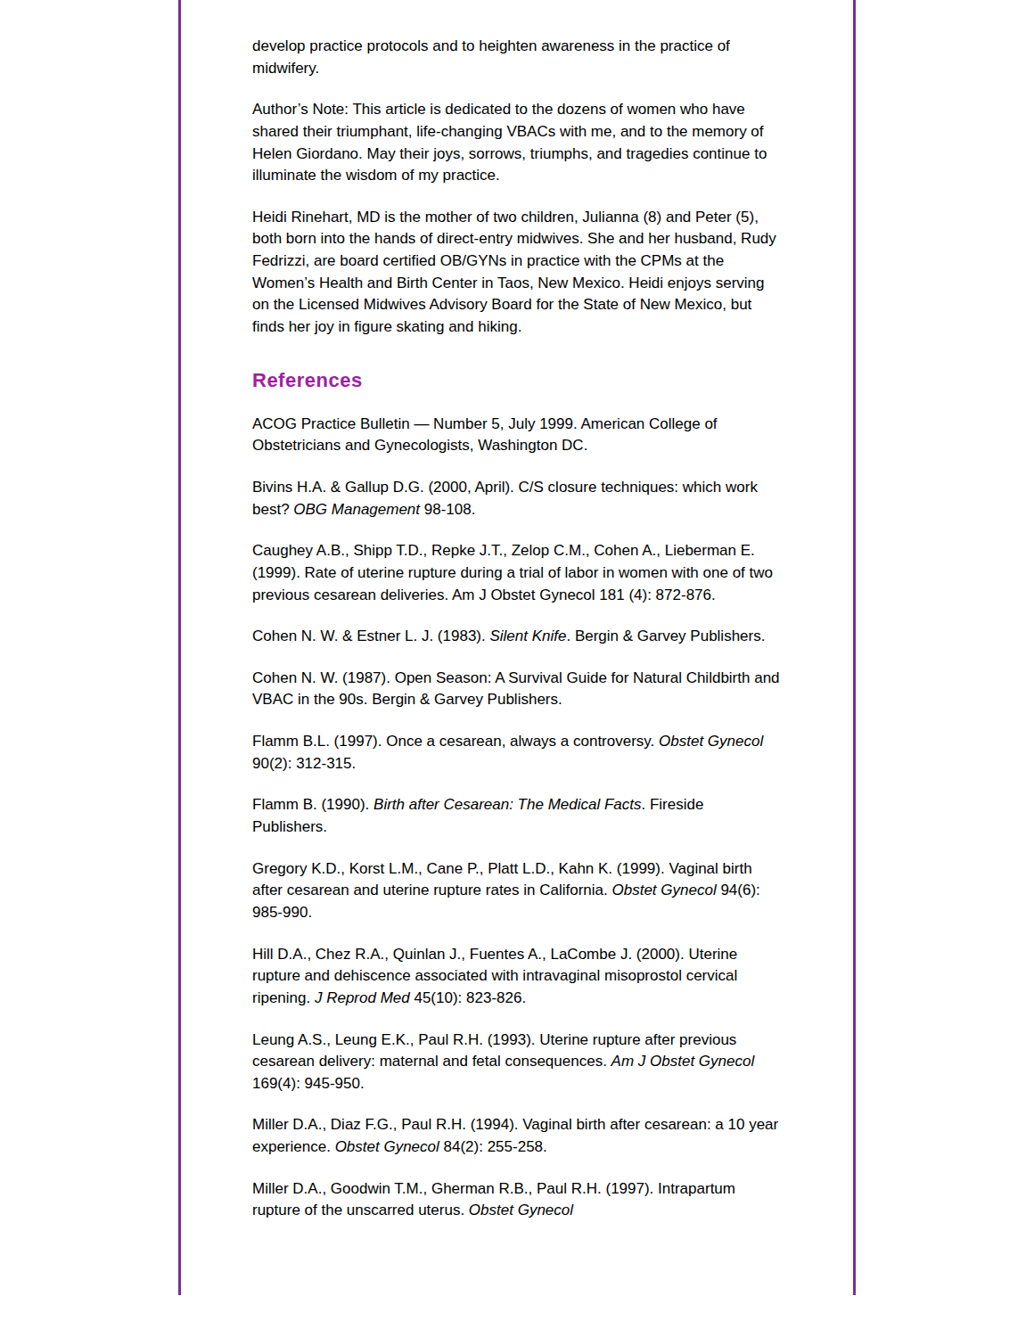develop practice protocols and to heighten awareness in the practice of midwifery.
Author’s Note: This article is dedicated to the dozens of women who have shared their triumphant, life-changing VBACs with me, and to the memory of Helen Giordano. May their joys, sorrows, triumphs, and tragedies continue to illuminate the wisdom of my practice.
Heidi Rinehart, MD is the mother of two children, Julianna (8) and Peter (5), both born into the hands of direct-entry midwives. She and her husband, Rudy Fedrizzi, are board certified OB/GYNs in practice with the CPMs at the Women’s Health and Birth Center in Taos, New Mexico. Heidi enjoys serving on the Licensed Midwives Advisory Board for the State of New Mexico, but finds her joy in figure skating and hiking.
References
ACOG Practice Bulletin — Number 5, July 1999. American College of Obstetricians and Gynecologists, Washington DC.
Bivins H.A. & Gallup D.G. (2000, April). C/S closure techniques: which work best? OBG Management 98-108.
Caughey A.B., Shipp T.D., Repke J.T., Zelop C.M., Cohen A., Lieberman E. (1999). Rate of uterine rupture during a trial of labor in women with one of two previous cesarean deliveries. Am J Obstet Gynecol 181 (4): 872-876.
Cohen N. W. & Estner L. J. (1983). Silent Knife. Bergin & Garvey Publishers.
Cohen N. W. (1987). Open Season: A Survival Guide for Natural Childbirth and VBAC in the 90s. Bergin & Garvey Publishers.
Flamm B.L. (1997). Once a cesarean, always a controversy. Obstet Gynecol 90(2): 312-315.
Flamm B. (1990). Birth after Cesarean: The Medical Facts. Fireside Publishers.
Gregory K.D., Korst L.M., Cane P., Platt L.D., Kahn K. (1999). Vaginal birth after cesarean and uterine rupture rates in California. Obstet Gynecol 94(6): 985-990.
Hill D.A., Chez R.A., Quinlan J., Fuentes A., LaCombe J. (2000). Uterine rupture and dehiscence associated with intravaginal misoprostol cervical ripening. J Reprod Med 45(10): 823-826.
Leung A.S., Leung E.K., Paul R.H. (1993). Uterine rupture after previous cesarean delivery: maternal and fetal consequences. Am J Obstet Gynecol 169(4): 945-950.
Miller D.A., Diaz F.G., Paul R.H. (1994). Vaginal birth after cesarean: a 10 year experience. Obstet Gynecol 84(2): 255-258.
Miller D.A., Goodwin T.M., Gherman R.B., Paul R.H. (1997). Intrapartum rupture of the unscarred uterus. Obstet Gynecol